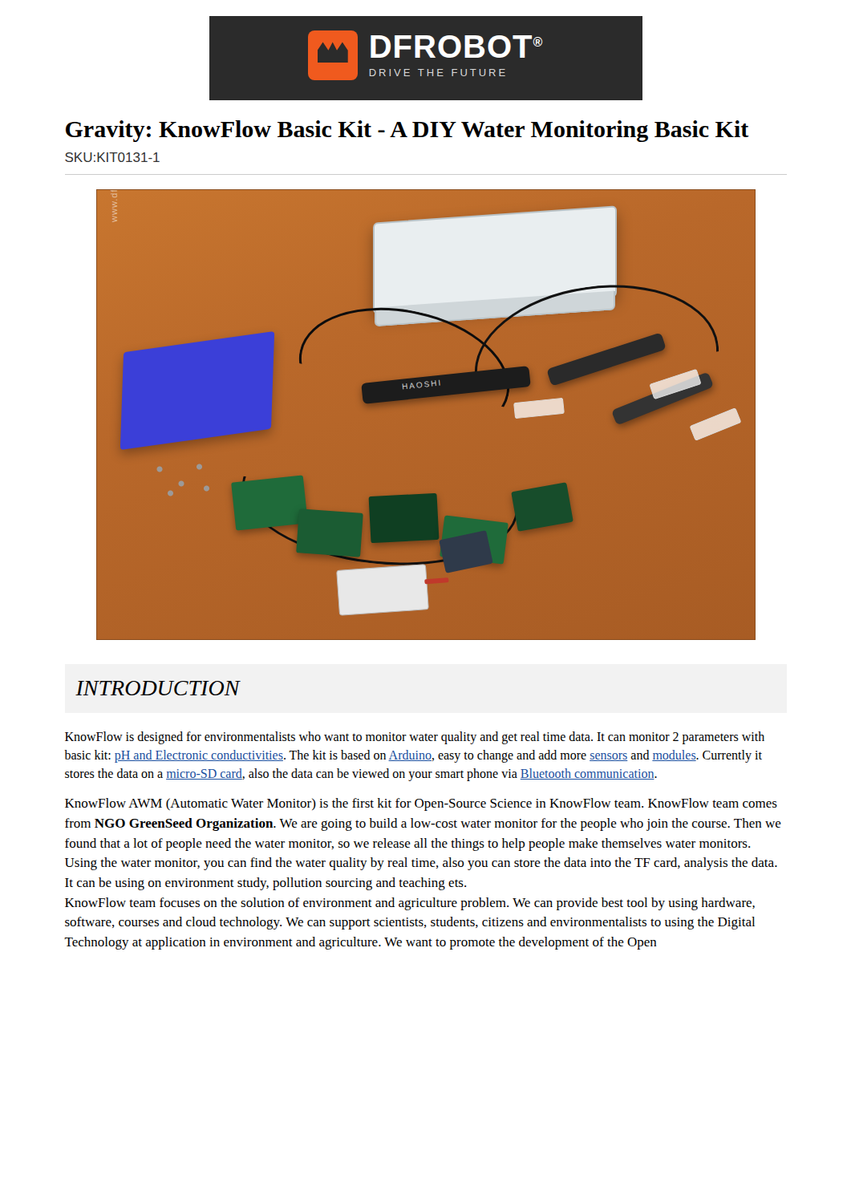DFROBOT®
DRIVE THE FUTURE
Gravity: KnowFlow Basic Kit - A DIY Water Monitoring Basic Kit
SKU:KIT0131-1
www.dfrobot.com
HAOSHI
INTRODUCTION
KnowFlow is designed for environmentalists who want to monitor water quality and get real time data. It can monitor 2 parameters with basic kit: pH and Electronic conductivities. The kit is based on Arduino, easy to change and add more sensors and modules. Currently it stores the data on a micro-SD card, also the data can be viewed on your smart phone via Bluetooth communication.
KnowFlow AWM (Automatic Water Monitor) is the first kit for Open-Source Science in KnowFlow team. KnowFlow team comes from NGO GreenSeed Organization. We are going to build a low-cost water monitor for the people who join the course. Then we found that a lot of people need the water monitor, so we release all the things to help people make themselves water monitors.
Using the water monitor, you can find the water quality by real time, also you can store the data into the TF card, analysis the data. It can be using on environment study, pollution sourcing and teaching ets.
KnowFlow team focuses on the solution of environment and agriculture problem. We can provide best tool by using hardware, software, courses and cloud technology. We can support scientists, students, citizens and environmentalists to using the Digital Technology at application in environment and agriculture. We want to promote the development of the Open